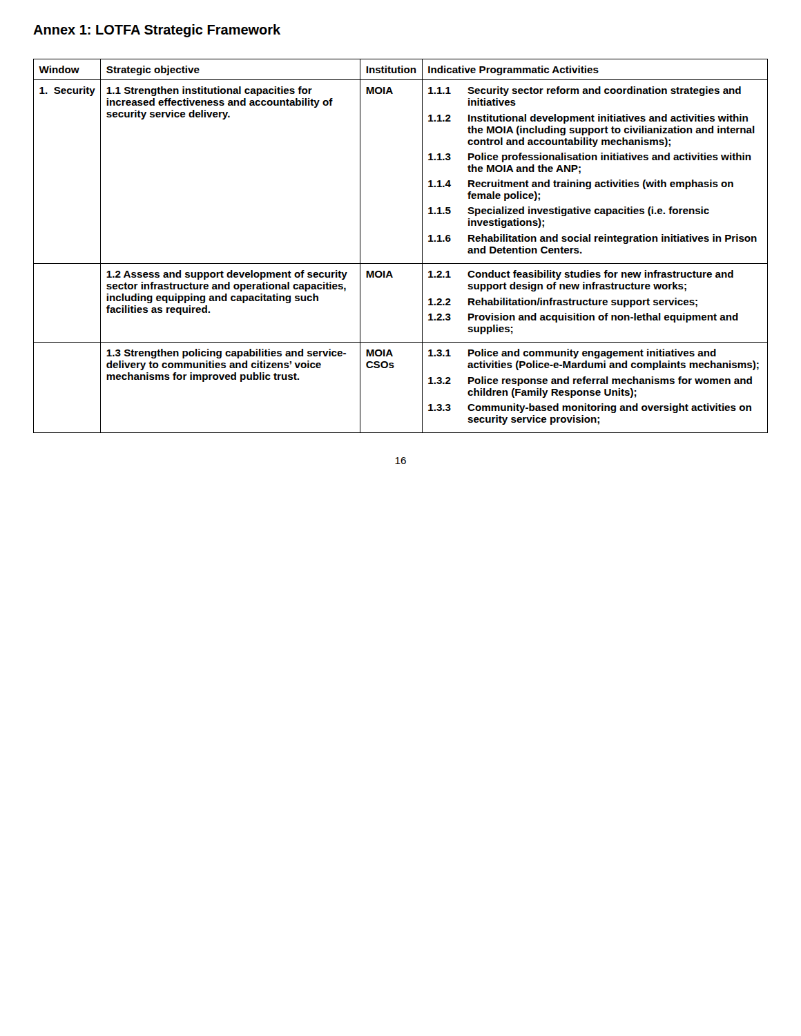Annex 1: LOTFA Strategic Framework
| Window | Strategic objective | Institution | Indicative Programmatic Activities |
| --- | --- | --- | --- |
| 1. Security | 1.1 Strengthen institutional capacities for increased effectiveness and accountability of security service delivery. | MOIA | 1.1.1 Security sector reform and coordination strategies and initiatives 1.1.2 Institutional development initiatives and activities within the MOIA (including support to civilianization and internal control and accountability mechanisms); 1.1.3 Police professionalisation initiatives and activities within the MOIA and the ANP; 1.1.4 Recruitment and training activities (with emphasis on female police); 1.1.5 Specialized investigative capacities (i.e. forensic investigations); 1.1.6 Rehabilitation and social reintegration initiatives in Prison and Detention Centers. |
| | 1.2 Assess and support development of security sector infrastructure and operational capacities, including equipping and capacitating such facilities as required. | MOIA | 1.2.1 Conduct feasibility studies for new infrastructure and support design of new infrastructure works; 1.2.2 Rehabilitation/infrastructure support services; 1.2.3 Provision and acquisition of non-lethal equipment and supplies; |
| | 1.3 Strengthen policing capabilities and service-delivery to communities and citizens’ voice mechanisms for improved public trust. | MOIA CSOs | 1.3.1 Police and community engagement initiatives and activities (Police-e-Mardumi and complaints mechanisms); 1.3.2 Police response and referral mechanisms for women and children (Family Response Units); 1.3.3 Community-based monitoring and oversight activities on security service provision; |
16